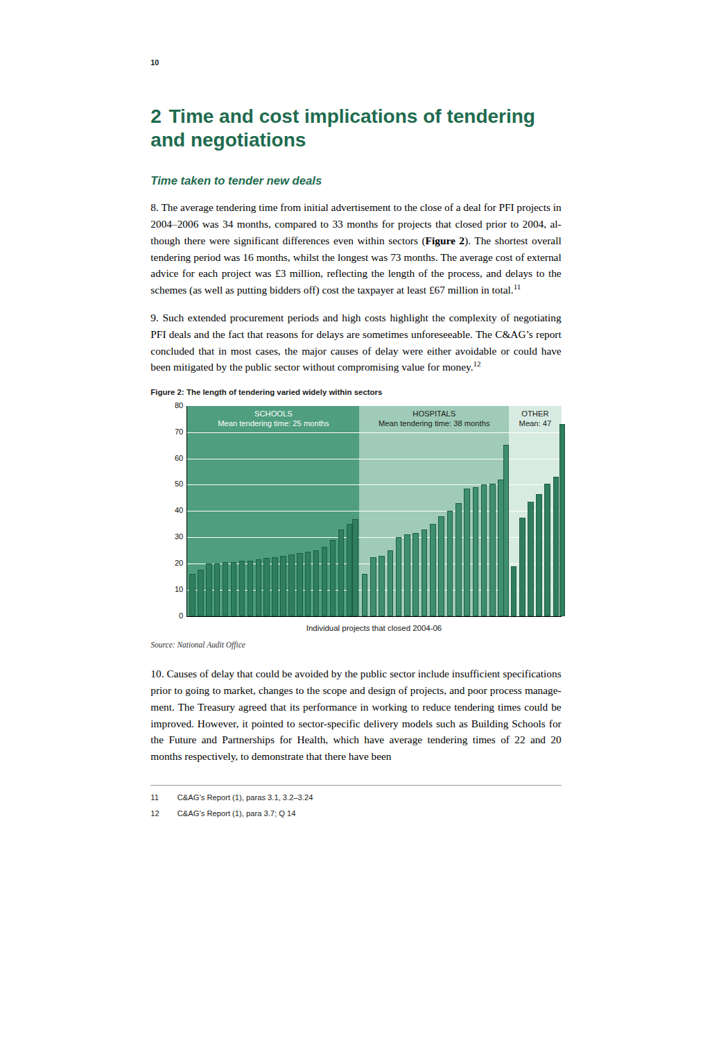10
2 Time and cost implications of tendering and negotiations
Time taken to tender new deals
8. The average tendering time from initial advertisement to the close of a deal for PFI projects in 2004–2006 was 34 months, compared to 33 months for projects that closed prior to 2004, although there were significant differences even within sectors (Figure 2). The shortest overall tendering period was 16 months, whilst the longest was 73 months. The average cost of external advice for each project was £3 million, reflecting the length of the process, and delays to the schemes (as well as putting bidders off) cost the taxpayer at least £67 million in total.11
9. Such extended procurement periods and high costs highlight the complexity of negotiating PFI deals and the fact that reasons for delays are sometimes unforeseeable. The C&AG’s report concluded that in most cases, the major causes of delay were either avoidable or could have been mitigated by the public sector without compromising value for money.12
Figure 2: The length of tendering varied widely within sectors
Tendering times (months)
80
70
60
50
40
30
20
10
0
SCHOOLS
Mean tendering time: 25 months
HOSPITALS
Mean tendering time: 38 months
OTHER
Mean: 47
Individual projects that closed 2004-06
Source: National Audit Office
10. Causes of delay that could be avoided by the public sector include insufficient specifications prior to going to market, changes to the scope and design of projects, and poor process management. The Treasury agreed that its performance in working to reduce tendering times could be improved. However, it pointed to sector-specific delivery models such as Building Schools for the Future and Partnerships for Health, which have average tendering times of 22 and 20 months respectively, to demonstrate that there have been
11 C&AG’s Report (1), paras 3.1, 3.2–3.24
12 C&AG’s Report (1), para 3.7; Q 14